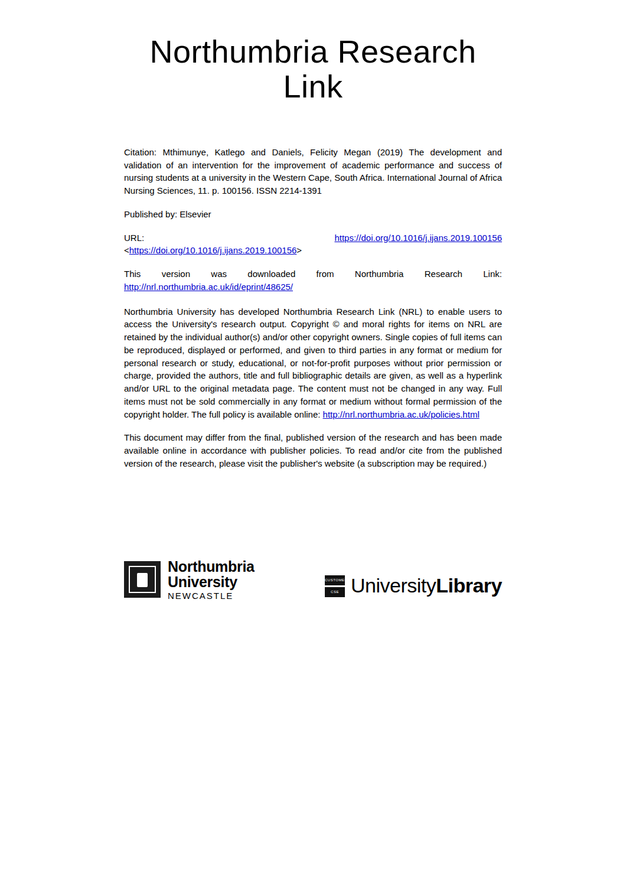Northumbria Research Link
Citation: Mthimunye, Katlego and Daniels, Felicity Megan (2019) The development and validation of an intervention for the improvement of academic performance and success of nursing students at a university in the Western Cape, South Africa. International Journal of Africa Nursing Sciences, 11. p. 100156. ISSN 2214-1391
Published by: Elsevier
URL: https://doi.org/10.1016/j.ijans.2019.100156
<https://doi.org/10.1016/j.ijans.2019.100156>
This version was downloaded from Northumbria Research Link:
http://nrl.northumbria.ac.uk/id/eprint/48625/
Northumbria University has developed Northumbria Research Link (NRL) to enable users to access the University's research output. Copyright © and moral rights for items on NRL are retained by the individual author(s) and/or other copyright owners. Single copies of full items can be reproduced, displayed or performed, and given to third parties in any format or medium for personal research or study, educational, or not-for-profit purposes without prior permission or charge, provided the authors, title and full bibliographic details are given, as well as a hyperlink and/or URL to the original metadata page. The content must not be changed in any way. Full items must not be sold commercially in any format or medium without formal permission of the copyright holder. The full policy is available online: http://nrl.northumbria.ac.uk/policies.html
This document may differ from the final, published version of the research and has been made available online in accordance with publisher policies. To read and/or cite from the published version of the research, please visit the publisher's website (a subscription may be required.)
Northumbria
University
NEWCASTLE
CUSTOMER
SERVICE
CSE
University Library